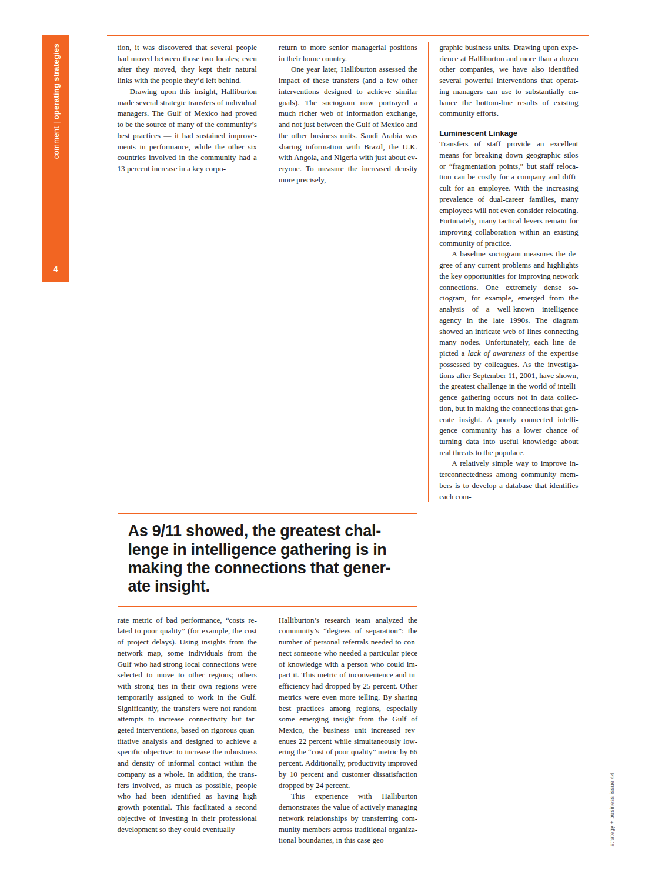comment | operating strategies
4
strategy + business issue 44
tion, it was discovered that several people had moved between those two locales; even after they moved, they kept their natural links with the people they’d left behind.
Drawing upon this insight, Halliburton made several strategic transfers of individual managers. The Gulf of Mexico had proved to be the source of many of the community’s best practices — it had sustained improvements in performance, while the other six countries involved in the community had a 13 percent increase in a key corpo-
return to more senior managerial positions in their home country.
One year later, Halliburton assessed the impact of these transfers (and a few other interventions designed to achieve similar goals). The sociogram now portrayed a much richer web of information exchange, and not just between the Gulf of Mexico and the other business units. Saudi Arabia was sharing information with Brazil, the U.K. with Angola, and Nigeria with just about everyone. To measure the increased density more precisely,
graphic business units. Drawing upon experience at Halliburton and more than a dozen other companies, we have also identified several powerful interventions that operating managers can use to substantially enhance the bottom-line results of existing community efforts.
Luminescent Linkage
Transfers of staff provide an excellent means for breaking down geographic silos or “fragmentation points,” but staff relocation can be costly for a company and difficult for an employee. With the increasing prevalence of dual-career families, many employees will not even consider relocating. Fortunately, many tactical levers remain for improving collaboration within an existing community of practice.
A baseline sociogram measures the degree of any current problems and highlights the key opportunities for improving network connections. One extremely dense sociogram, for example, emerged from the analysis of a well-known intelligence agency in the late 1990s. The diagram showed an intricate web of lines connecting many nodes. Unfortunately, each line depicted a lack of awareness of the expertise possessed by colleagues. As the investigations after September 11, 2001, have shown, the greatest challenge in the world of intelligence gathering occurs not in data collection, but in making the connections that generate insight. A poorly connected intelligence community has a lower chance of turning data into useful knowledge about real threats to the populace.
A relatively simple way to improve interconnectedness among community members is to develop a database that identifies each com-
As 9/11 showed, the greatest challenge in intelligence gathering is in making the connections that generate insight.
rate metric of bad performance, “costs related to poor quality” (for example, the cost of project delays). Using insights from the network map, some individuals from the Gulf who had strong local connections were selected to move to other regions; others with strong ties in their own regions were temporarily assigned to work in the Gulf. Significantly, the transfers were not random attempts to increase connectivity but targeted interventions, based on rigorous quantitative analysis and designed to achieve a specific objective: to increase the robustness and density of informal contact within the company as a whole. In addition, the transfers involved, as much as possible, people who had been identified as having high growth potential. This facilitated a second objective of investing in their professional development so they could eventually
Halliburton’s research team analyzed the community’s “degrees of separation”: the number of personal referrals needed to connect someone who needed a particular piece of knowledge with a person who could impart it. This metric of inconvenience and inefficiency had dropped by 25 percent. Other metrics were even more telling. By sharing best practices among regions, especially some emerging insight from the Gulf of Mexico, the business unit increased revenues 22 percent while simultaneously lowering the “cost of poor quality” metric by 66 percent. Additionally, productivity improved by 10 percent and customer dissatisfaction dropped by 24 percent.
This experience with Halliburton demonstrates the value of actively managing network relationships by transferring community members across traditional organizational boundaries, in this case geo-